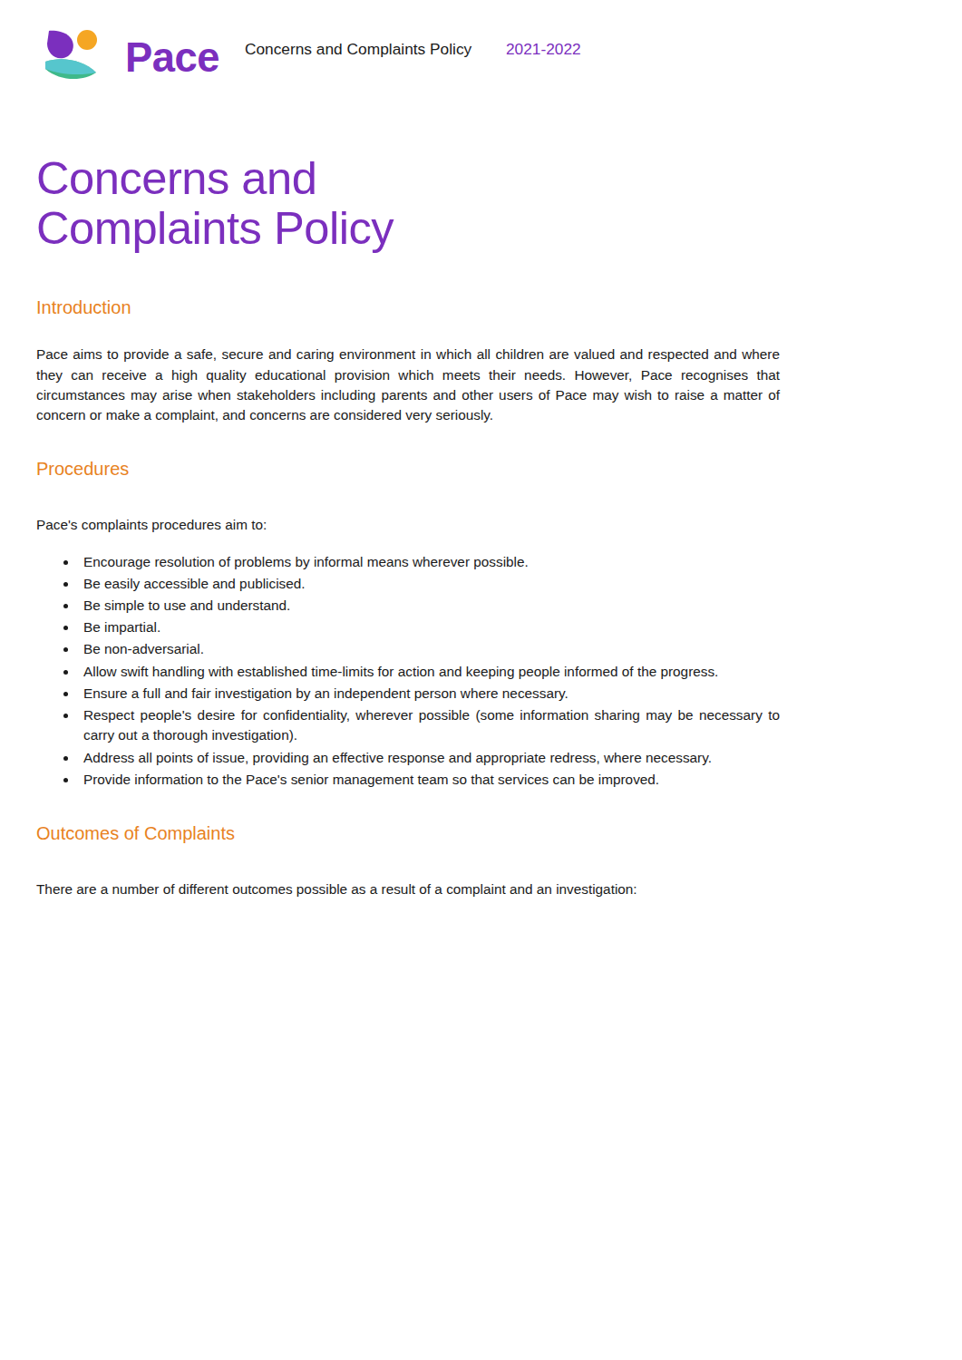Pace
Concerns and Complaints Policy
2021-2022
Concerns and
Complaints Policy
Introduction
Pace aims to provide a safe, secure and caring environment in which all children are valued and respected and where they can receive a high quality educational provision which meets their needs. However, Pace recognises that circumstances may arise when stakeholders including parents and other users of Pace may wish to raise a matter of concern or make a complaint, and concerns are considered very seriously.
Procedures
Pace's complaints procedures aim to:
Encourage resolution of problems by informal means wherever possible.
Be easily accessible and publicised.
Be simple to use and understand.
Be impartial.
Be non-adversarial.
Allow swift handling with established time-limits for action and keeping people informed of the progress.
Ensure a full and fair investigation by an independent person where necessary.
Respect people's desire for confidentiality, wherever possible (some information sharing may be necessary to carry out a thorough investigation).
Address all points of issue, providing an effective response and appropriate redress, where necessary.
Provide information to the Pace's senior management team so that services can be improved.
Outcomes of Complaints
There are a number of different outcomes possible as a result of a complaint and an investigation: